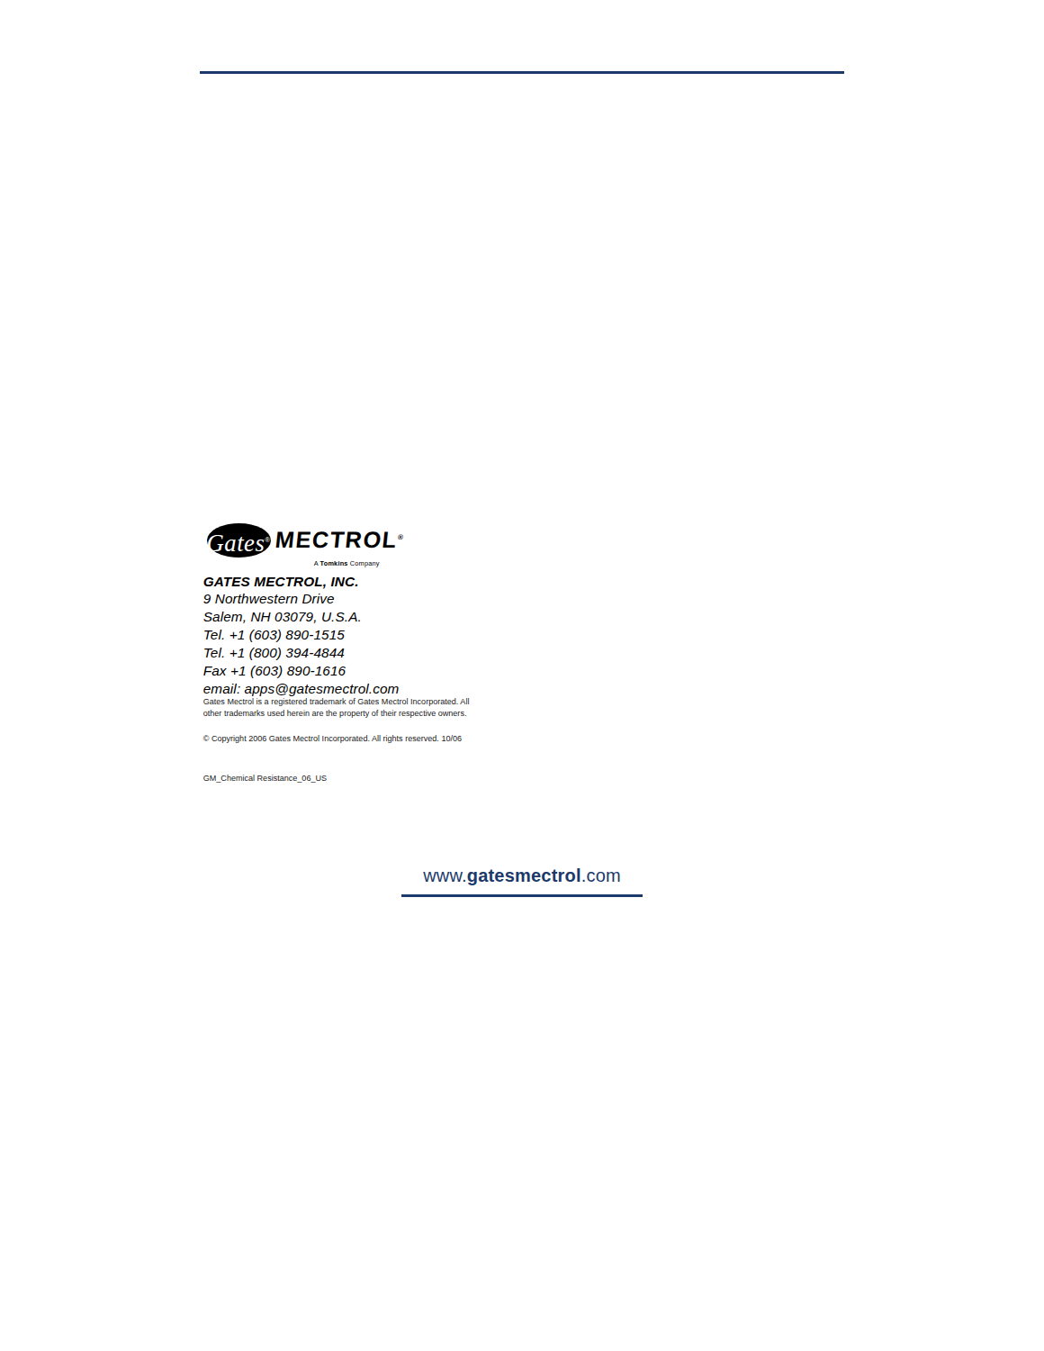Gates® MECTROL®
A Tomkins Company
GATES MECTROL, INC.
9 Northwestern Drive
Salem, NH 03079, U.S.A.
Tel. +1 (603) 890-1515
Tel. +1 (800) 394-4844
Fax +1 (603) 890-1616
email: apps@gatesmectrol.com
Gates Mectrol is a registered trademark of Gates Mectrol Incorporated. All other trademarks used herein are the property of their respective owners.
© Copyright 2006 Gates Mectrol Incorporated. All rights reserved. 10/06
GM_Chemical Resistance_06_US
www.gatesmectrol.com